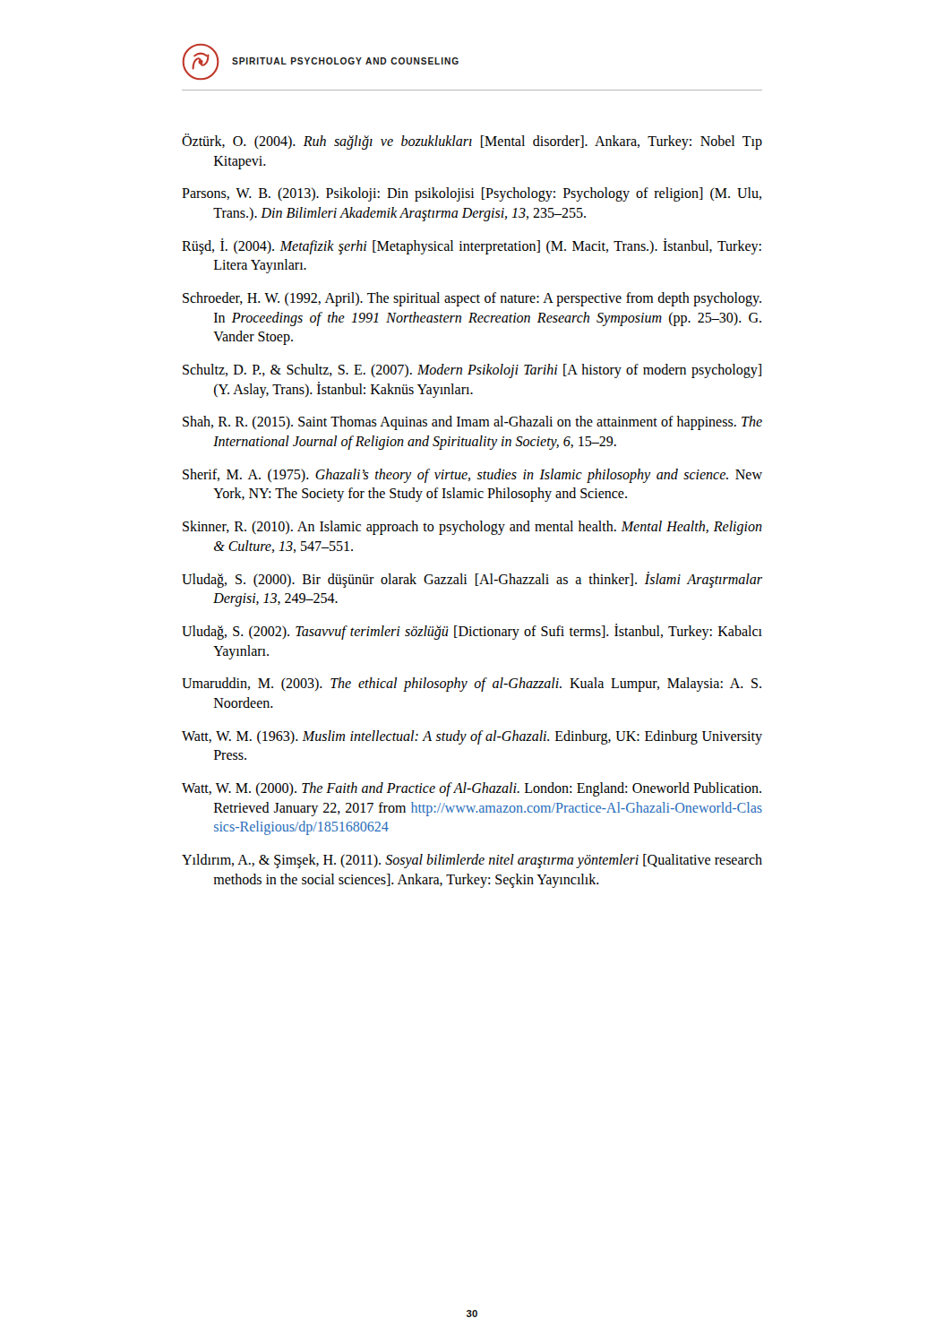Spiritual Psychology and Counseling
Öztürk, O. (2004). Ruh sağlığı ve bozuklukları [Mental disorder]. Ankara, Turkey: Nobel Tıp Kitapevi.
Parsons, W. B. (2013). Psikoloji: Din psikolojisi [Psychology: Psychology of religion] (M. Ulu, Trans.). Din Bilimleri Akademik Araştırma Dergisi, 13, 235–255.
Rüşd, İ. (2004). Metafizik şerhi [Metaphysical interpretation] (M. Macit, Trans.). İstanbul, Turkey: Litera Yayınları.
Schroeder, H. W. (1992, April). The spiritual aspect of nature: A perspective from depth psychology. In Proceedings of the 1991 Northeastern Recreation Research Symposium (pp. 25–30). G. Vander Stoep.
Schultz, D. P., & Schultz, S. E. (2007). Modern Psikoloji Tarihi [A history of modern psychology] (Y. Aslay, Trans). İstanbul: Kaknüs Yayınları.
Shah, R. R. (2015). Saint Thomas Aquinas and Imam al-Ghazali on the attainment of happiness. The International Journal of Religion and Spirituality in Society, 6, 15–29.
Sherif, M. A. (1975). Ghazali’s theory of virtue, studies in Islamic philosophy and science. New York, NY: The Society for the Study of Islamic Philosophy and Science.
Skinner, R. (2010). An Islamic approach to psychology and mental health. Mental Health, Religion & Culture, 13, 547–551.
Uludağ, S. (2000). Bir düşünür olarak Gazzali [Al-Ghazzali as a thinker]. İslami Araştırmalar Dergisi, 13, 249–254.
Uludağ, S. (2002). Tasavvuf terimleri sözlüğü [Dictionary of Sufi terms]. İstanbul, Turkey: Kabalcı Yayınları.
Umaruddin, M. (2003). The ethical philosophy of al-Ghazzali. Kuala Lumpur, Malaysia: A. S. Noordeen.
Watt, W. M. (1963). Muslim intellectual: A study of al-Ghazali. Edinburg, UK: Edinburg University Press.
Watt, W. M. (2000). The Faith and Practice of Al-Ghazali. London: England: Oneworld Publication. Retrieved January 22, 2017 from http://www.amazon.com/Practice-Al-Ghazali-Oneworld-Classics-Religious/dp/1851680624
Yıldırım, A., & Şimşek, H. (2011). Sosyal bilimlerde nitel araştırma yöntemleri [Qualitative research methods in the social sciences]. Ankara, Turkey: Seçkin Yayıncılık.
30